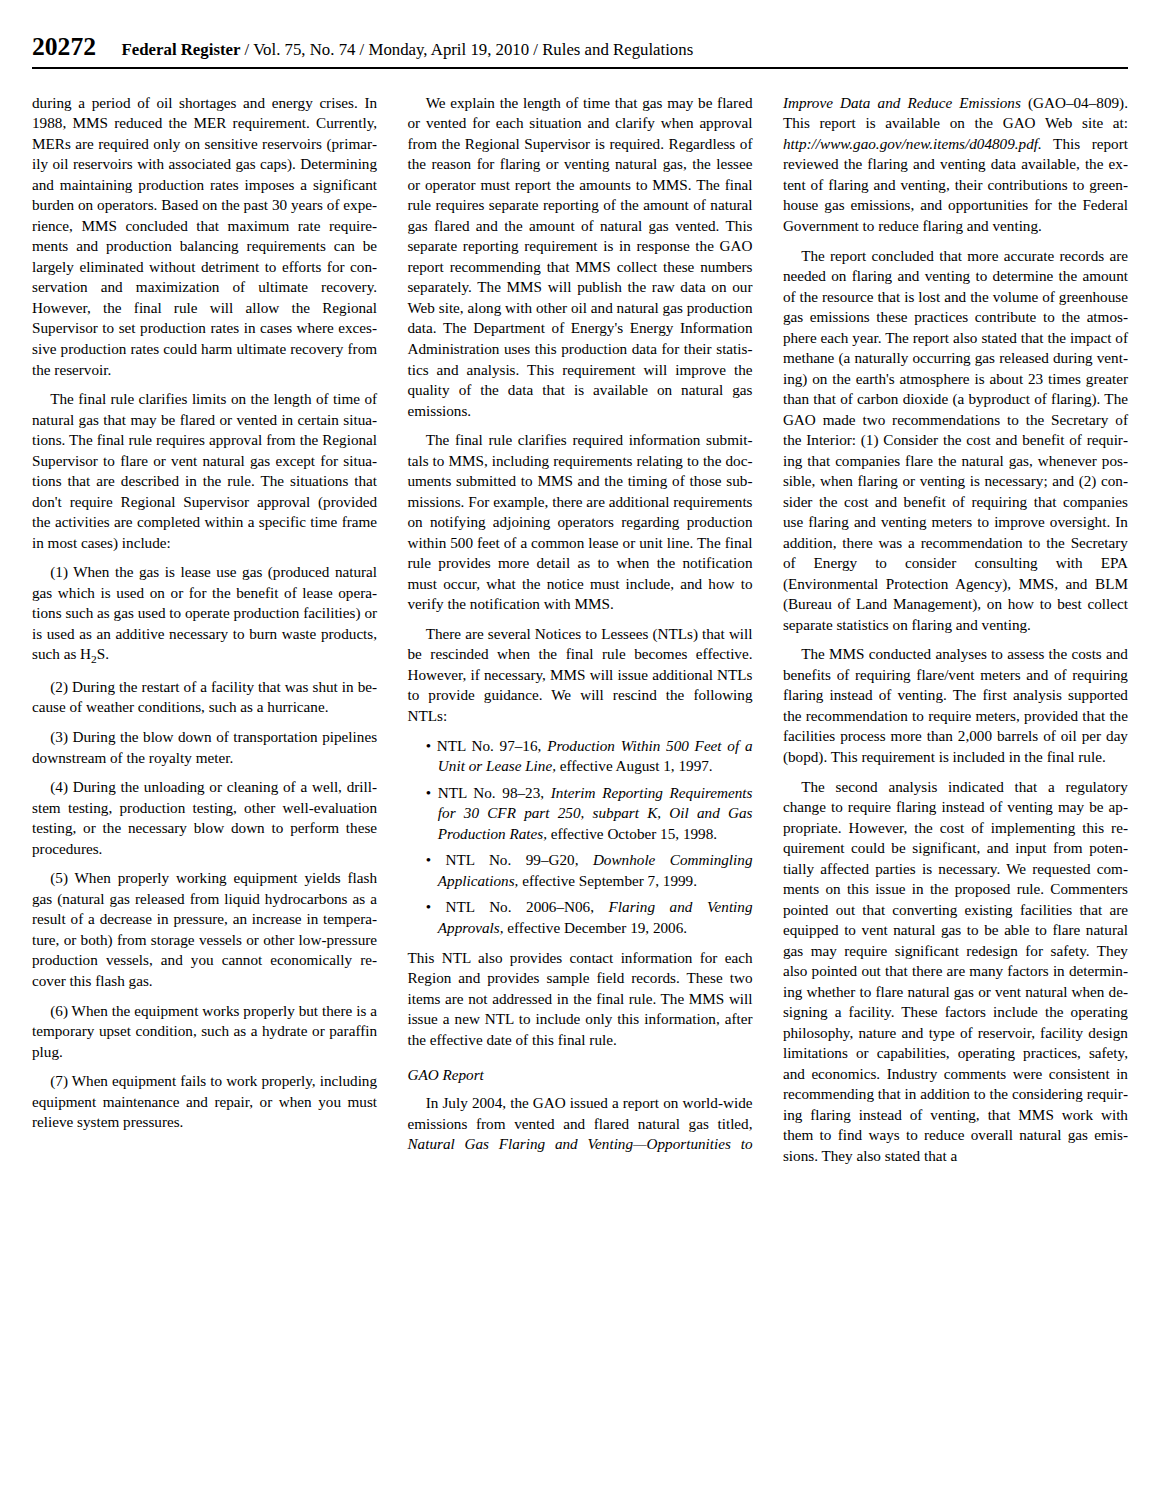20272 Federal Register / Vol. 75, No. 74 / Monday, April 19, 2010 / Rules and Regulations
during a period of oil shortages and energy crises. In 1988, MMS reduced the MER requirement. Currently, MERs are required only on sensitive reservoirs (primarily oil reservoirs with associated gas caps). Determining and maintaining production rates imposes a significant burden on operators. Based on the past 30 years of experience, MMS concluded that maximum rate requirements and production balancing requirements can be largely eliminated without detriment to efforts for conservation and maximization of ultimate recovery. However, the final rule will allow the Regional Supervisor to set production rates in cases where excessive production rates could harm ultimate recovery from the reservoir.
The final rule clarifies limits on the length of time of natural gas that may be flared or vented in certain situations. The final rule requires approval from the Regional Supervisor to flare or vent natural gas except for situations that are described in the rule. The situations that don't require Regional Supervisor approval (provided the activities are completed within a specific time frame in most cases) include:
(1) When the gas is lease use gas (produced natural gas which is used on or for the benefit of lease operations such as gas used to operate production facilities) or is used as an additive necessary to burn waste products, such as H2 S.
(2) During the restart of a facility that was shut in because of weather conditions, such as a hurricane.
(3) During the blow down of transportation pipelines downstream of the royalty meter.
(4) During the unloading or cleaning of a well, drill-stem testing, production testing, other well-evaluation testing, or the necessary blow down to perform these procedures.
(5) When properly working equipment yields flash gas (natural gas released from liquid hydrocarbons as a result of a decrease in pressure, an increase in temperature, or both) from storage vessels or other low-pressure production vessels, and you cannot economically recover this flash gas.
(6) When the equipment works properly but there is a temporary upset condition, such as a hydrate or paraffin plug.
(7) When equipment fails to work properly, including equipment maintenance and repair, or when you must relieve system pressures.
We explain the length of time that gas may be flared or vented for each situation and clarify when approval from the Regional Supervisor is required. Regardless of the reason for flaring or venting natural gas, the lessee or operator must report the amounts to MMS. The final rule requires separate reporting of the amount of natural gas flared and the amount of natural gas vented. This separate reporting requirement is in response the GAO report recommending that MMS collect these numbers separately. The MMS will publish the raw data on our Web site, along with other oil and natural gas production data. The Department of Energy's Energy Information Administration uses this production data for their statistics and analysis. This requirement will improve the quality of the data that is available on natural gas emissions.
The final rule clarifies required information submittals to MMS, including requirements relating to the documents submitted to MMS and the timing of those submissions. For example, there are additional requirements on notifying adjoining operators regarding production within 500 feet of a common lease or unit line. The final rule provides more detail as to when the notification must occur, what the notice must include, and how to verify the notification with MMS.
There are several Notices to Lessees (NTLs) that will be rescinded when the final rule becomes effective. However, if necessary, MMS will issue additional NTLs to provide guidance. We will rescind the following NTLs:
NTL No. 97–16, Production Within 500 Feet of a Unit or Lease Line, effective August 1, 1997.
NTL No. 98–23, Interim Reporting Requirements for 30 CFR part 250, subpart K, Oil and Gas Production Rates, effective October 15, 1998.
NTL No. 99–G20, Downhole Commingling Applications, effective September 7, 1999.
NTL No. 2006–N06, Flaring and Venting Approvals, effective December 19, 2006.
This NTL also provides contact information for each Region and provides sample field records. These two items are not addressed in the final rule. The MMS will issue a new NTL to include only this information, after the effective date of this final rule.
GAO Report
In July 2004, the GAO issued a report on world-wide emissions from vented and flared natural gas titled, Natural Gas Flaring and Venting—Opportunities to Improve Data and Reduce Emissions (GAO–04–809). This report is available on the GAO Web site at: http://www.gao.gov/new.items/d04809.pdf. This report reviewed the flaring and venting data available, the extent of flaring and venting, their contributions to greenhouse gas emissions, and opportunities for the Federal Government to reduce flaring and venting.
The report concluded that more accurate records are needed on flaring and venting to determine the amount of the resource that is lost and the volume of greenhouse gas emissions these practices contribute to the atmosphere each year. The report also stated that the impact of methane (a naturally occurring gas released during venting) on the earth's atmosphere is about 23 times greater than that of carbon dioxide (a byproduct of flaring). The GAO made two recommendations to the Secretary of the Interior: (1) Consider the cost and benefit of requiring that companies flare the natural gas, whenever possible, when flaring or venting is necessary; and (2) consider the cost and benefit of requiring that companies use flaring and venting meters to improve oversight. In addition, there was a recommendation to the Secretary of Energy to consider consulting with EPA (Environmental Protection Agency), MMS, and BLM (Bureau of Land Management), on how to best collect separate statistics on flaring and venting.
The MMS conducted analyses to assess the costs and benefits of requiring flare/vent meters and of requiring flaring instead of venting. The first analysis supported the recommendation to require meters, provided that the facilities process more than 2,000 barrels of oil per day (bopd). This requirement is included in the final rule.
The second analysis indicated that a regulatory change to require flaring instead of venting may be appropriate. However, the cost of implementing this requirement could be significant, and input from potentially affected parties is necessary. We requested comments on this issue in the proposed rule. Commenters pointed out that converting existing facilities that are equipped to vent natural gas to be able to flare natural gas may require significant redesign for safety. They also pointed out that there are many factors in determining whether to flare natural gas or vent natural when designing a facility. These factors include the operating philosophy, nature and type of reservoir, facility design limitations or capabilities, operating practices, safety, and economics. Industry comments were consistent in recommending that in addition to the considering requiring flaring instead of venting, that MMS work with them to find ways to reduce overall natural gas emissions. They also stated that a